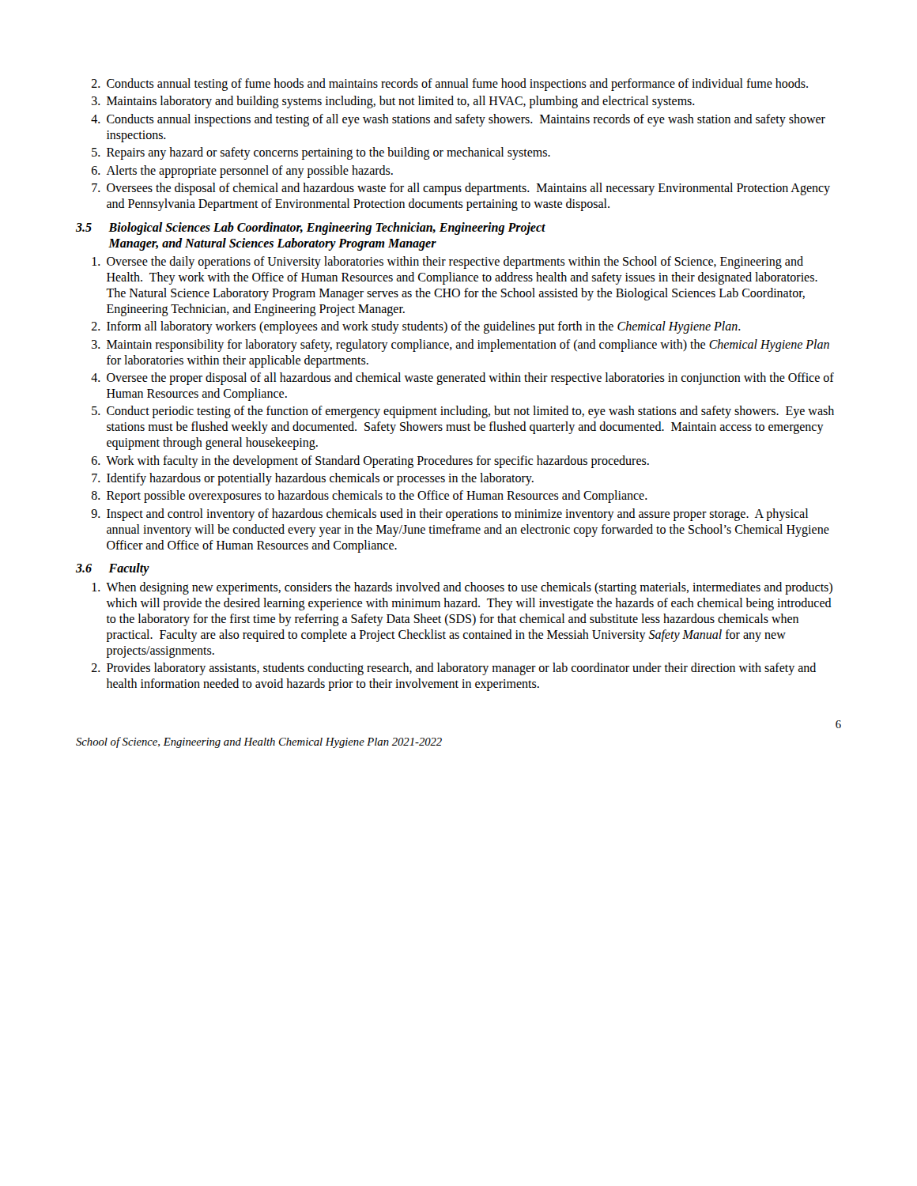Conducts annual testing of fume hoods and maintains records of annual fume hood inspections and performance of individual fume hoods.
Maintains laboratory and building systems including, but not limited to, all HVAC, plumbing and electrical systems.
Conducts annual inspections and testing of all eye wash stations and safety showers. Maintains records of eye wash station and safety shower inspections.
Repairs any hazard or safety concerns pertaining to the building or mechanical systems.
Alerts the appropriate personnel of any possible hazards.
Oversees the disposal of chemical and hazardous waste for all campus departments. Maintains all necessary Environmental Protection Agency and Pennsylvania Department of Environmental Protection documents pertaining to waste disposal.
3.5 Biological Sciences Lab Coordinator, Engineering Technician, Engineering Project Manager, and Natural Sciences Laboratory Program Manager
Oversee the daily operations of University laboratories within their respective departments within the School of Science, Engineering and Health. They work with the Office of Human Resources and Compliance to address health and safety issues in their designated laboratories. The Natural Science Laboratory Program Manager serves as the CHO for the School assisted by the Biological Sciences Lab Coordinator, Engineering Technician, and Engineering Project Manager.
Inform all laboratory workers (employees and work study students) of the guidelines put forth in the Chemical Hygiene Plan.
Maintain responsibility for laboratory safety, regulatory compliance, and implementation of (and compliance with) the Chemical Hygiene Plan for laboratories within their applicable departments.
Oversee the proper disposal of all hazardous and chemical waste generated within their respective laboratories in conjunction with the Office of Human Resources and Compliance.
Conduct periodic testing of the function of emergency equipment including, but not limited to, eye wash stations and safety showers. Eye wash stations must be flushed weekly and documented. Safety Showers must be flushed quarterly and documented. Maintain access to emergency equipment through general housekeeping.
Work with faculty in the development of Standard Operating Procedures for specific hazardous procedures.
Identify hazardous or potentially hazardous chemicals or processes in the laboratory.
Report possible overexposures to hazardous chemicals to the Office of Human Resources and Compliance.
Inspect and control inventory of hazardous chemicals used in their operations to minimize inventory and assure proper storage. A physical annual inventory will be conducted every year in the May/June timeframe and an electronic copy forwarded to the School’s Chemical Hygiene Officer and Office of Human Resources and Compliance.
3.6 Faculty
When designing new experiments, considers the hazards involved and chooses to use chemicals (starting materials, intermediates and products) which will provide the desired learning experience with minimum hazard. They will investigate the hazards of each chemical being introduced to the laboratory for the first time by referring a Safety Data Sheet (SDS) for that chemical and substitute less hazardous chemicals when practical. Faculty are also required to complete a Project Checklist as contained in the Messiah University Safety Manual for any new projects/assignments.
Provides laboratory assistants, students conducting research, and laboratory manager or lab coordinator under their direction with safety and health information needed to avoid hazards prior to their involvement in experiments.
6
School of Science, Engineering and Health Chemical Hygiene Plan 2021-2022